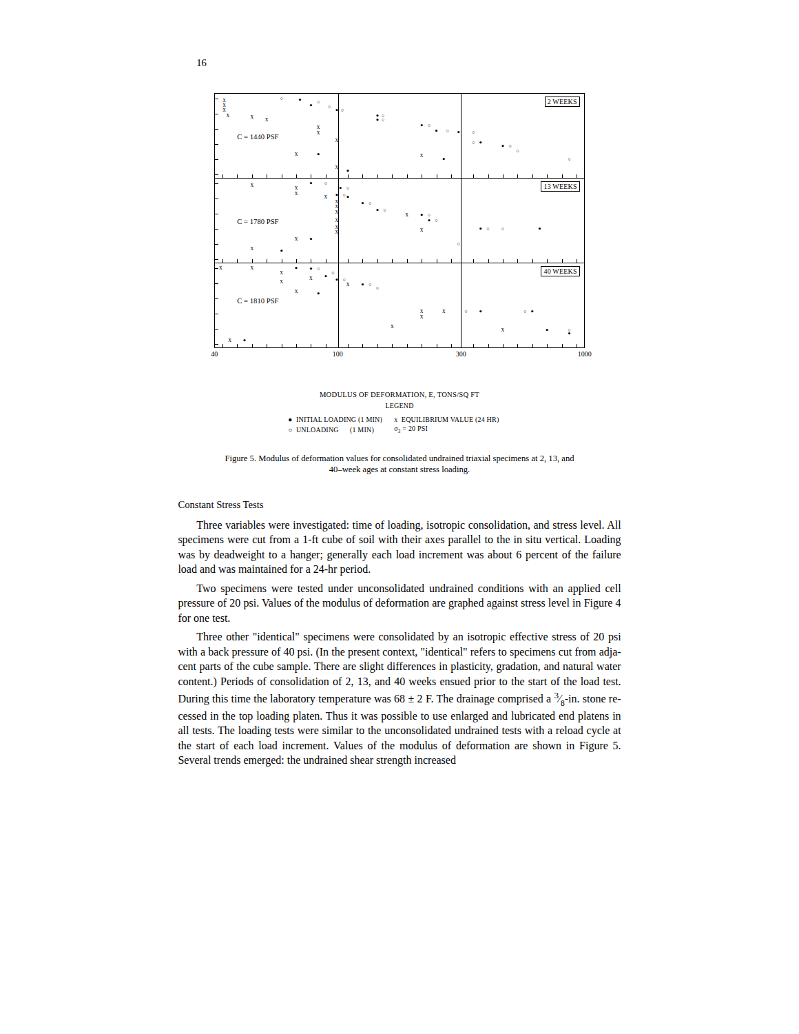16
STRESS RATIO (σ1 − σ3)/(σ1 − σ3)f
2 WEEKS C = 1440 PSF
1.0
0.8
0.6
0.4
0.2
0
13 WEEKS C = 1780 PSF
1.0
0.8
0.6
0.4
0.2
0
40 WEEKS C = 1810 PSF
1.0
0.8
0.6
0.4
0.2
0
40 100 300 1000
MODULUS OF DEFORMATION, E, TONS/SQ FT
LEGEND
| ● INITIAL LOADING (1 MIN) | x EQUILIBRIUM VALUE (24 HR) |
| ○ UNLOADING (1 MIN) | σ 3 = 20 PSI |
Figure 5. Modulus of deformation values for consolidated undrained triaxial specimens at 2, 13, and
40–week ages at constant stress loading.
Constant Stress Tests
Three variables were investigated: time of loading, isotropic consolidation, and stress level. All specimens were cut from a 1-ft cube of soil with their axes parallel to the in situ vertical. Loading was by deadweight to a hanger; generally each load increment was about 6 percent of the failure load and was maintained for a 24-hr period.
Two specimens were tested under unconsolidated undrained conditions with an applied cell pressure of 20 psi. Values of the modulus of deformation are graphed against stress level in Figure 4 for one test.
Three other "identical" specimens were consolidated by an isotropic effective stress of 20 psi with a back pressure of 40 psi. (In the present context, "identical" refers to specimens cut from adjacent parts of the cube sample. There are slight differences in plasticity, gradation, and natural water content.) Periods of consolidation of 2, 13, and 40 weeks ensued prior to the start of the load test. During this time the laboratory temperature was 68 ± 2 F. The drainage comprised a 3⁄8-in. stone recessed in the top loading platen. Thus it was possible to use enlarged and lubricated end platens in all tests. The loading tests were similar to the unconsolidated undrained tests with a reload cycle at the start of each load increment. Values of the modulus of deformation are shown in Figure 5. Several trends emerged: the undrained shear strength increased